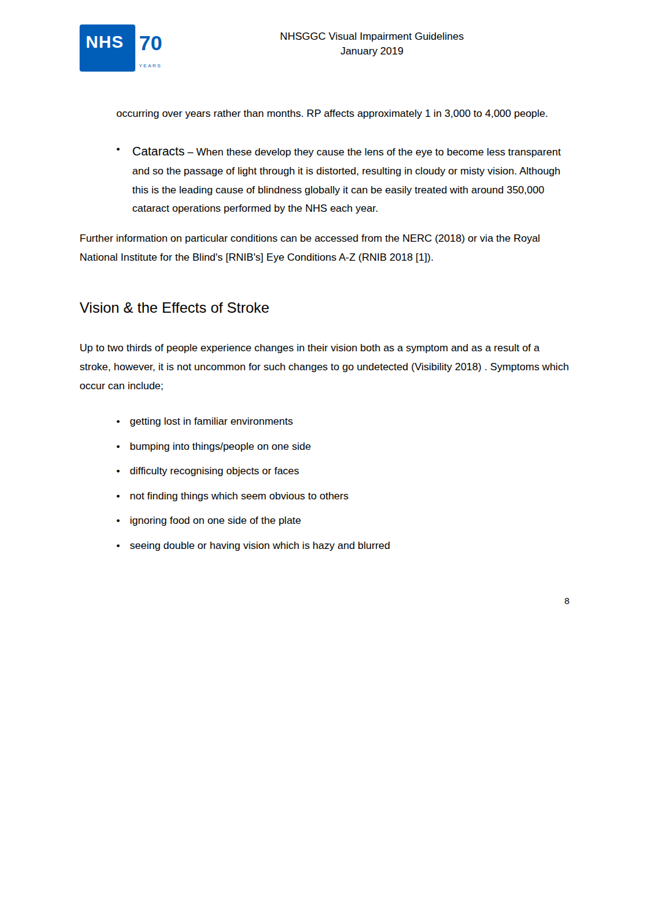NHSGreater Glasgow
and Clyde 70YEARS
NHSGGC Visual Impairment Guidelines
January 2019
occurring over years rather than months. RP affects approximately 1 in 3,000 to 4,000 people.
Cataracts – When these develop they cause the lens of the eye to become less transparent and so the passage of light through it is distorted, resulting in cloudy or misty vision. Although this is the leading cause of blindness globally it can be easily treated with around 350,000 cataract operations performed by the NHS each year.
Further information on particular conditions can be accessed from the NERC (2018) or via the Royal National Institute for the Blind's [RNIB's] Eye Conditions A-Z (RNIB 2018 [1]).
Vision & the Effects of Stroke
Up to two thirds of people experience changes in their vision both as a symptom and as a result of a stroke, however, it is not uncommon for such changes to go undetected (Visibility 2018) . Symptoms which occur can include;
getting lost in familiar environments
bumping into things/people on one side
difficulty recognising objects or faces
not finding things which seem obvious to others
ignoring food on one side of the plate
seeing double or having vision which is hazy and blurred
8